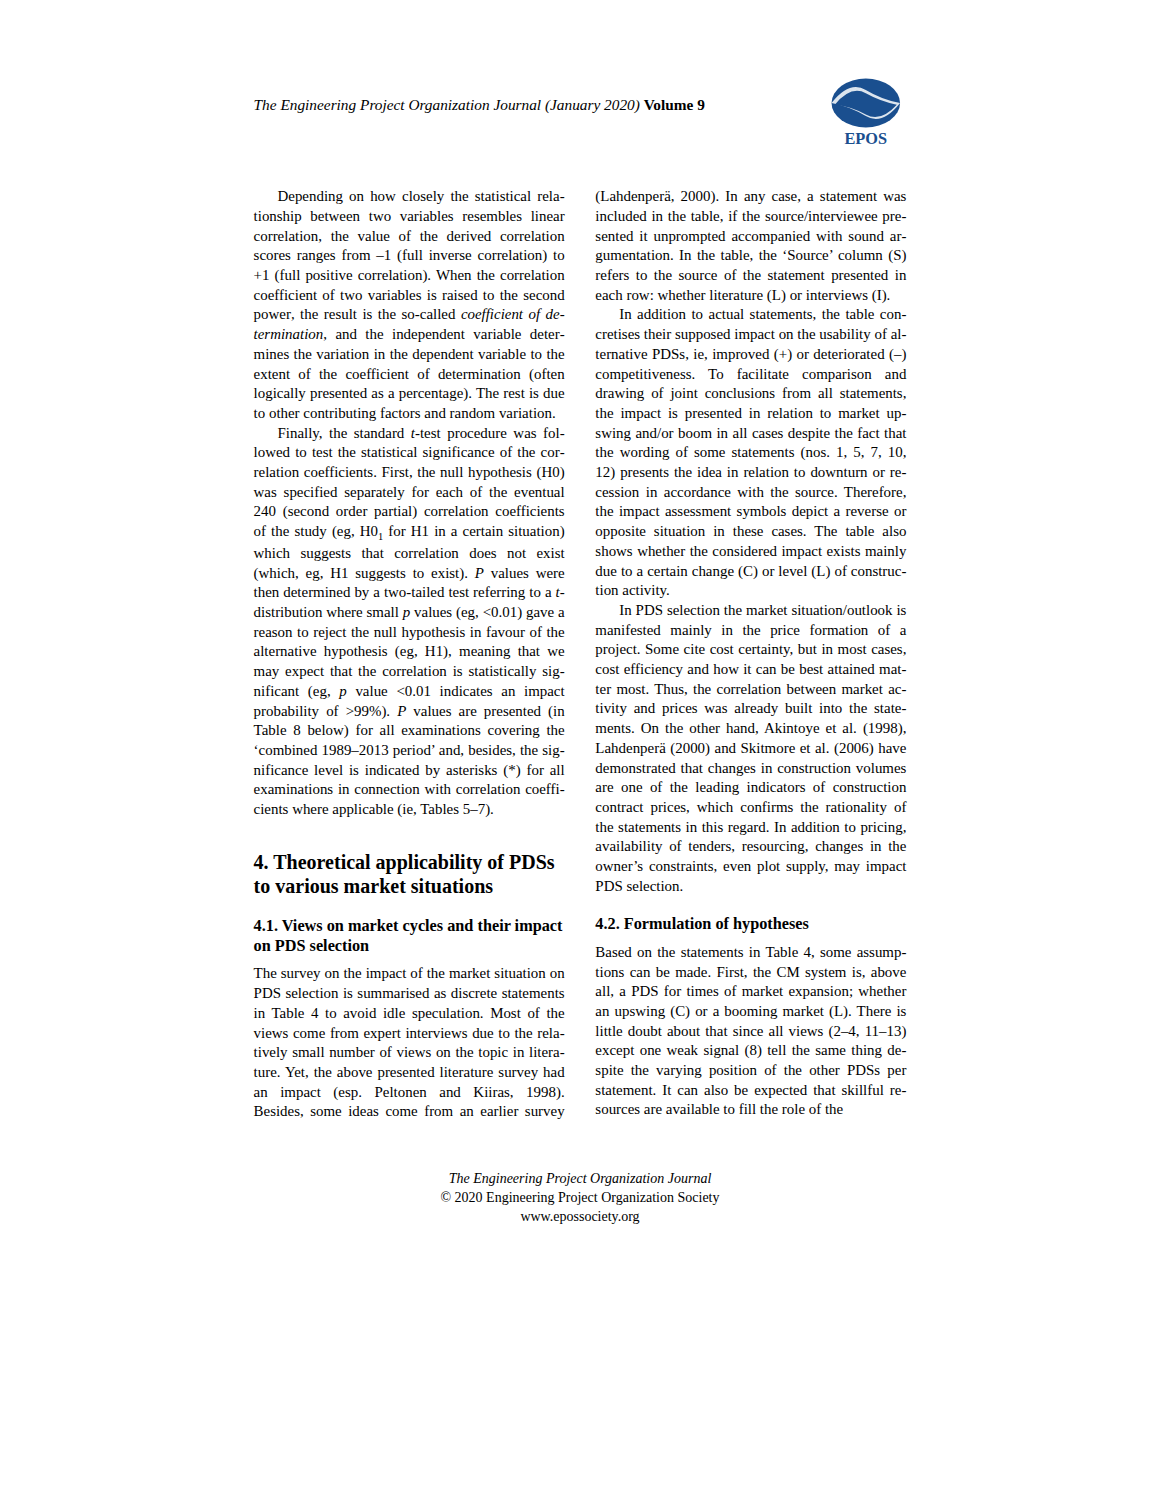The Engineering Project Organization Journal (January 2020) Volume 9
EPOS
Depending on how closely the statistical relationship between two variables resembles linear correlation, the value of the derived correlation scores ranges from –1 (full inverse correlation) to +1 (full positive correlation). When the correlation coefficient of two variables is raised to the second power, the result is the so-called coefficient of determination, and the independent variable determines the variation in the dependent variable to the extent of the coefficient of determination (often logically presented as a percentage). The rest is due to other contributing factors and random variation.
Finally, the standard t-test procedure was followed to test the statistical significance of the correlation coefficients. First, the null hypothesis (H0) was specified separately for each of the eventual 240 (second order partial) correlation coefficients of the study (eg, H01 for H1 in a certain situation) which suggests that correlation does not exist (which, eg, H1 suggests to exist). P values were then determined by a two-tailed test referring to a t-distribution where small p values (eg, <0.01) gave a reason to reject the null hypothesis in favour of the alternative hypothesis (eg, H1), meaning that we may expect that the correlation is statistically significant (eg, p value <0.01 indicates an impact probability of >99%). P values are presented (in Table 8 below) for all examinations covering the ‘combined 1989–2013 period’ and, besides, the significance level is indicated by asterisks (*) for all examinations in connection with correlation coefficients where applicable (ie, Tables 5–7).
4. Theoretical applicability of PDSs to various market situations
4.1. Views on market cycles and their impact on PDS selection
The survey on the impact of the market situation on PDS selection is summarised as discrete statements in Table 4 to avoid idle speculation. Most of the views come from expert interviews due to the relatively small number of views on the topic in literature. Yet, the above presented literature survey had an impact (esp. Peltonen and Kiiras, 1998). Besides, some ideas come from an earlier survey (Lahdenperä, 2000). In any case, a statement was included in the table, if the source/interviewee presented it unprompted accompanied with sound argumentation. In the table, the ‘Source’ column (S) refers to the source of the statement presented in each row: whether literature (L) or interviews (I).
In addition to actual statements, the table concretises their supposed impact on the usability of alternative PDSs, ie, improved (+) or deteriorated (–) competitiveness. To facilitate comparison and drawing of joint conclusions from all statements, the impact is presented in relation to market upswing and/or boom in all cases despite the fact that the wording of some statements (nos. 1, 5, 7, 10, 12) presents the idea in relation to downturn or recession in accordance with the source. Therefore, the impact assessment symbols depict a reverse or opposite situation in these cases. The table also shows whether the considered impact exists mainly due to a certain change (C) or level (L) of construction activity.
In PDS selection the market situation/outlook is manifested mainly in the price formation of a project. Some cite cost certainty, but in most cases, cost efficiency and how it can be best attained matter most. Thus, the correlation between market activity and prices was already built into the statements. On the other hand, Akintoye et al. (1998), Lahdenperä (2000) and Skitmore et al. (2006) have demonstrated that changes in construction volumes are one of the leading indicators of construction contract prices, which confirms the rationality of the statements in this regard. In addition to pricing, availability of tenders, resourcing, changes in the owner’s constraints, even plot supply, may impact PDS selection.
4.2. Formulation of hypotheses
Based on the statements in Table 4, some assumptions can be made. First, the CM system is, above all, a PDS for times of market expansion; whether an upswing (C) or a booming market (L). There is little doubt about that since all views (2–4, 11–13) except one weak signal (8) tell the same thing despite the varying position of the other PDSs per statement. It can also be expected that skillful resources are available to fill the role of the
The Engineering Project Organization Journal
© 2020 Engineering Project Organization Society
www.epossociety.org